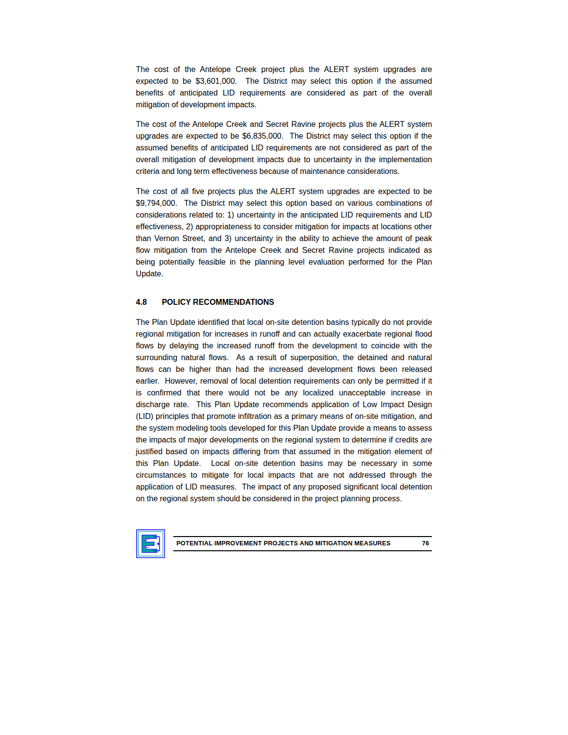The cost of the Antelope Creek project plus the ALERT system upgrades are expected to be $3,601,000. The District may select this option if the assumed benefits of anticipated LID requirements are considered as part of the overall mitigation of development impacts.
The cost of the Antelope Creek and Secret Ravine projects plus the ALERT system upgrades are expected to be $6,835,000. The District may select this option if the assumed benefits of anticipated LID requirements are not considered as part of the overall mitigation of development impacts due to uncertainty in the implementation criteria and long term effectiveness because of maintenance considerations.
The cost of all five projects plus the ALERT system upgrades are expected to be $9,794,000. The District may select this option based on various combinations of considerations related to: 1) uncertainty in the anticipated LID requirements and LID effectiveness, 2) appropriateness to consider mitigation for impacts at locations other than Vernon Street, and 3) uncertainty in the ability to achieve the amount of peak flow mitigation from the Antelope Creek and Secret Ravine projects indicated as being potentially feasible in the planning level evaluation performed for the Plan Update.
4.8 POLICY RECOMMENDATIONS
The Plan Update identified that local on-site detention basins typically do not provide regional mitigation for increases in runoff and can actually exacerbate regional flood flows by delaying the increased runoff from the development to coincide with the surrounding natural flows. As a result of superposition, the detained and natural flows can be higher than had the increased development flows been released earlier. However, removal of local detention requirements can only be permitted if it is confirmed that there would not be any localized unacceptable increase in discharge rate. This Plan Update recommends application of Low Impact Design (LID) principles that promote infiltration as a primary means of on-site mitigation, and the system modeling tools developed for this Plan Update provide a means to assess the impacts of major developments on the regional system to determine if credits are justified based on impacts differing from that assumed in the mitigation element of this Plan Update. Local on-site detention basins may be necessary in some circumstances to mitigate for local impacts that are not addressed through the application of LID measures. The impact of any proposed significant local detention on the regional system should be considered in the project planning process.
Potential Improvement Projects and Mitigation Measures 76